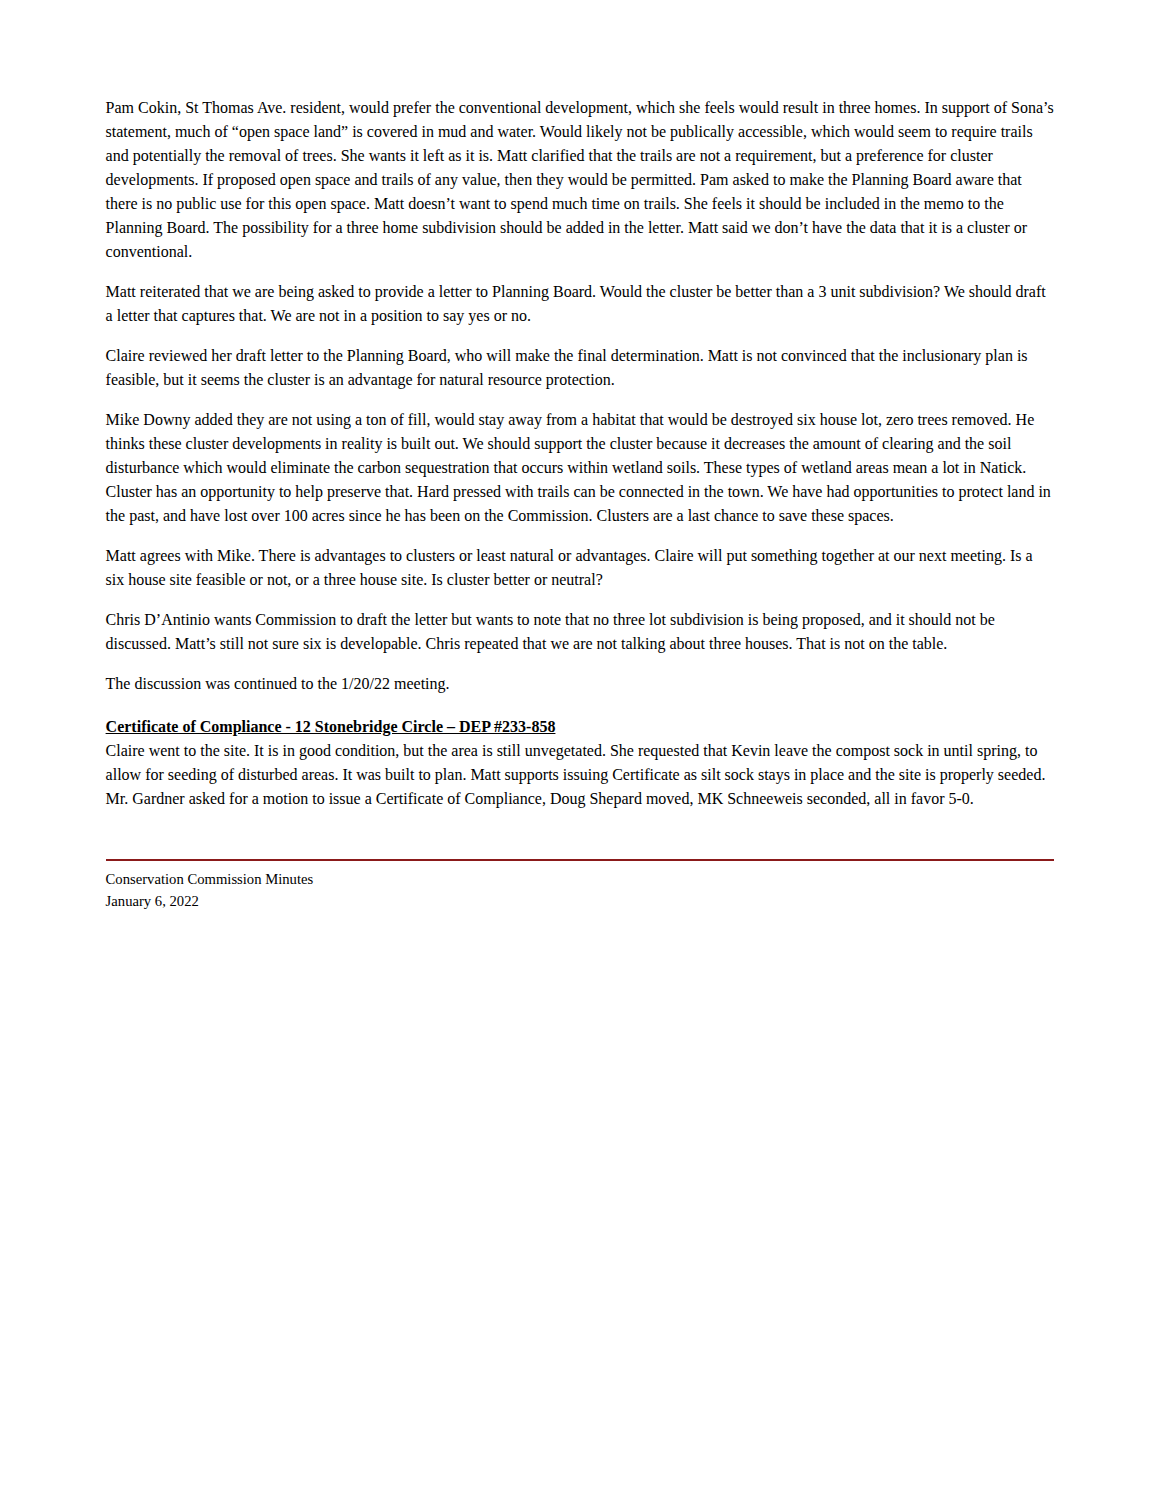Pam Cokin, St Thomas Ave. resident, would prefer the conventional development, which she feels would result in three homes. In support of Sona’s statement, much of “open space land” is covered in mud and water. Would likely not be publically accessible, which would seem to require trails and potentially the removal of trees. She wants it left as it is. Matt clarified that the trails are not a requirement, but a preference for cluster developments. If proposed open space and trails of any value, then they would be permitted. Pam asked to make the Planning Board aware that there is no public use for this open space. Matt doesn’t want to spend much time on trails. She feels it should be included in the memo to the Planning Board. The possibility for a three home subdivision should be added in the letter. Matt said we don’t have the data that it is a cluster or conventional.
Matt reiterated that we are being asked to provide a letter to Planning Board. Would the cluster be better than a 3 unit subdivision? We should draft a letter that captures that. We are not in a position to say yes or no.
Claire reviewed her draft letter to the Planning Board, who will make the final determination. Matt is not convinced that the inclusionary plan is feasible, but it seems the cluster is an advantage for natural resource protection.
Mike Downy added they are not using a ton of fill, would stay away from a habitat that would be destroyed six house lot, zero trees removed. He thinks these cluster developments in reality is built out. We should support the cluster because it decreases the amount of clearing and the soil disturbance which would eliminate the carbon sequestration that occurs within wetland soils. These types of wetland areas mean a lot in Natick. Cluster has an opportunity to help preserve that. Hard pressed with trails can be connected in the town. We have had opportunities to protect land in the past, and have lost over 100 acres since he has been on the Commission. Clusters are a last chance to save these spaces.
Matt agrees with Mike. There is advantages to clusters or least natural or advantages. Claire will put something together at our next meeting. Is a six house site feasible or not, or a three house site. Is cluster better or neutral?
Chris D’Antinio wants Commission to draft the letter but wants to note that no three lot subdivision is being proposed, and it should not be discussed. Matt’s still not sure six is developable. Chris repeated that we are not talking about three houses. That is not on the table.
The discussion was continued to the 1/20/22 meeting.
Certificate of Compliance - 12 Stonebridge Circle – DEP #233-858
Claire went to the site. It is in good condition, but the area is still unvegetated. She requested that Kevin leave the compost sock in until spring, to allow for seeding of disturbed areas. It was built to plan. Matt supports issuing Certificate as silt sock stays in place and the site is properly seeded. Mr. Gardner asked for a motion to issue a Certificate of Compliance, Doug Shepard moved, MK Schneeweis seconded, all in favor 5-0.
Conservation Commission Minutes
January 6, 2022